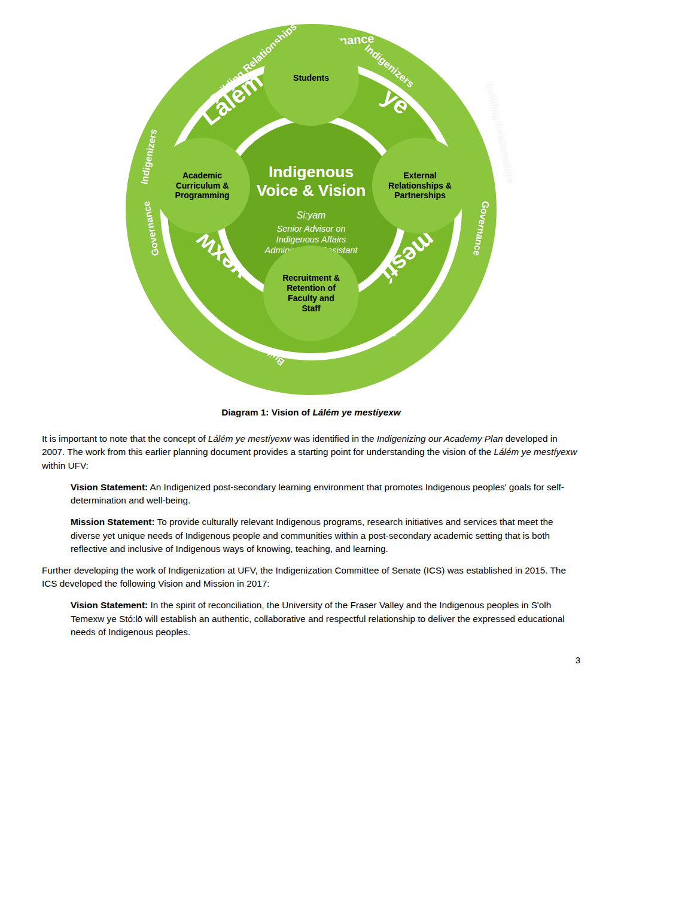Governance Building Relationships Indigenizers Indigenizers Building Relationships Governance Governance Building Relationships Indigenizers
Lálém ye yexw mestí
Indigenous
Voice & Vision
Si:yam
Senior Advisor on
Indigenous Affairs
Administrative Assistant
Students
Academic
Curriculum &
Programming
External
Relationships &
Partnerships
Recruitment &
Retention of
Faculty and
Staff
Diagram 1: Vision of Lálém ye mestíyexw
It is important to note that the concept of Lálém ye mestíyexw was identified in the Indigenizing our Academy Plan developed in 2007. The work from this earlier planning document provides a starting point for understanding the vision of the Lálém ye mestíyexw within UFV:
Vision Statement: An Indigenized post-secondary learning environment that promotes Indigenous peoples' goals for self-determination and well-being.
Mission Statement: To provide culturally relevant Indigenous programs, research initiatives and services that meet the diverse yet unique needs of Indigenous people and communities within a post-secondary academic setting that is both reflective and inclusive of Indigenous ways of knowing, teaching, and learning.
Further developing the work of Indigenization at UFV, the Indigenization Committee of Senate (ICS) was established in 2015. The ICS developed the following Vision and Mission in 2017:
Vision Statement: In the spirit of reconciliation, the University of the Fraser Valley and the Indigenous peoples in S'olh Temexw ye Stó:lō will establish an authentic, collaborative and respectful relationship to deliver the expressed educational needs of Indigenous peoples.
3